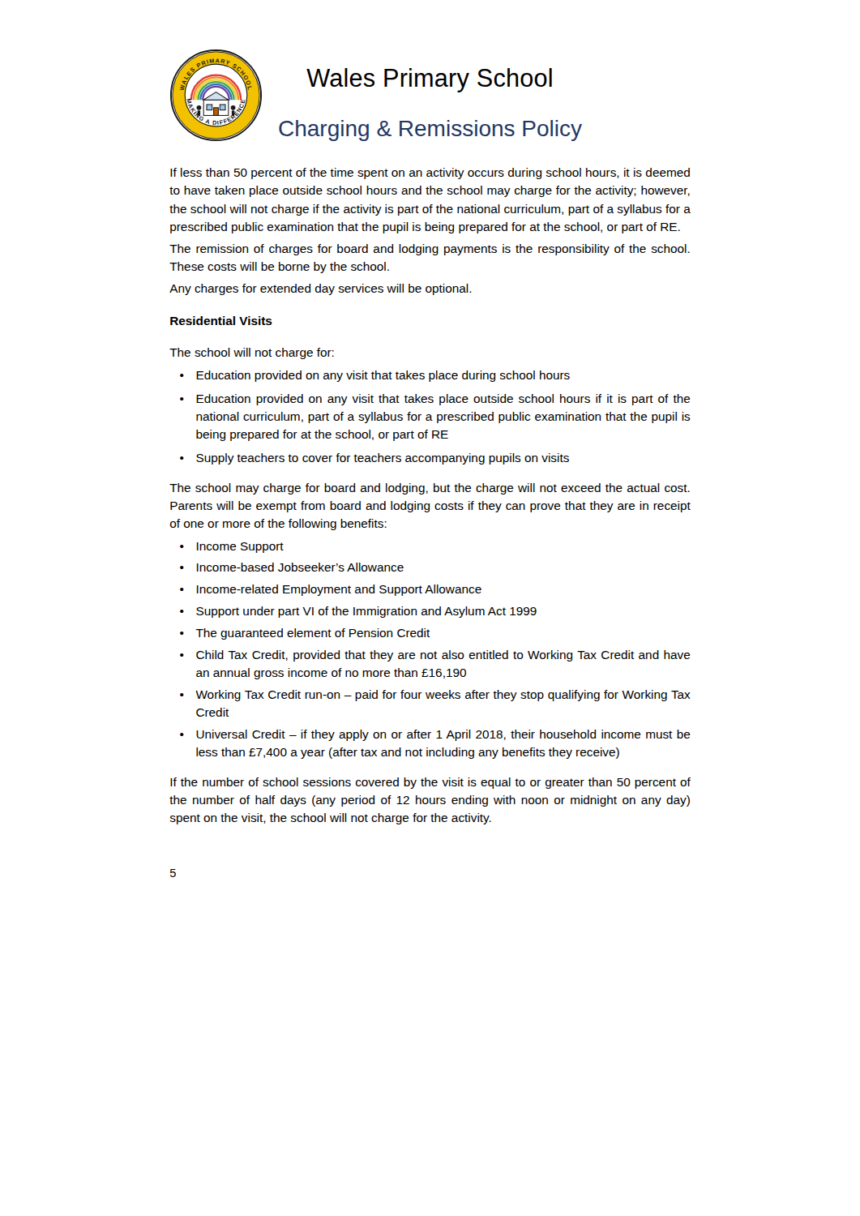WALES PRIMARY SCHOOL MAKING A DIFFERENCE
Wales Primary School
Charging & Remissions Policy
If less than 50 percent of the time spent on an activity occurs during school hours, it is deemed to have taken place outside school hours and the school may charge for the activity; however, the school will not charge if the activity is part of the national curriculum, part of a syllabus for a prescribed public examination that the pupil is being prepared for at the school, or part of RE.
The remission of charges for board and lodging payments is the responsibility of the school. These costs will be borne by the school.
Any charges for extended day services will be optional.
Residential Visits
The school will not charge for:
Education provided on any visit that takes place during school hours
Education provided on any visit that takes place outside school hours if it is part of the national curriculum, part of a syllabus for a prescribed public examination that the pupil is being prepared for at the school, or part of RE
Supply teachers to cover for teachers accompanying pupils on visits
The school may charge for board and lodging, but the charge will not exceed the actual cost. Parents will be exempt from board and lodging costs if they can prove that they are in receipt of one or more of the following benefits:
Income Support
Income-based Jobseeker’s Allowance
Income-related Employment and Support Allowance
Support under part VI of the Immigration and Asylum Act 1999
The guaranteed element of Pension Credit
Child Tax Credit, provided that they are not also entitled to Working Tax Credit and have an annual gross income of no more than £16,190
Working Tax Credit run-on – paid for four weeks after they stop qualifying for Working Tax Credit
Universal Credit – if they apply on or after 1 April 2018, their household income must be less than £7,400 a year (after tax and not including any benefits they receive)
If the number of school sessions covered by the visit is equal to or greater than 50 percent of the number of half days (any period of 12 hours ending with noon or midnight on any day) spent on the visit, the school will not charge for the activity.
5